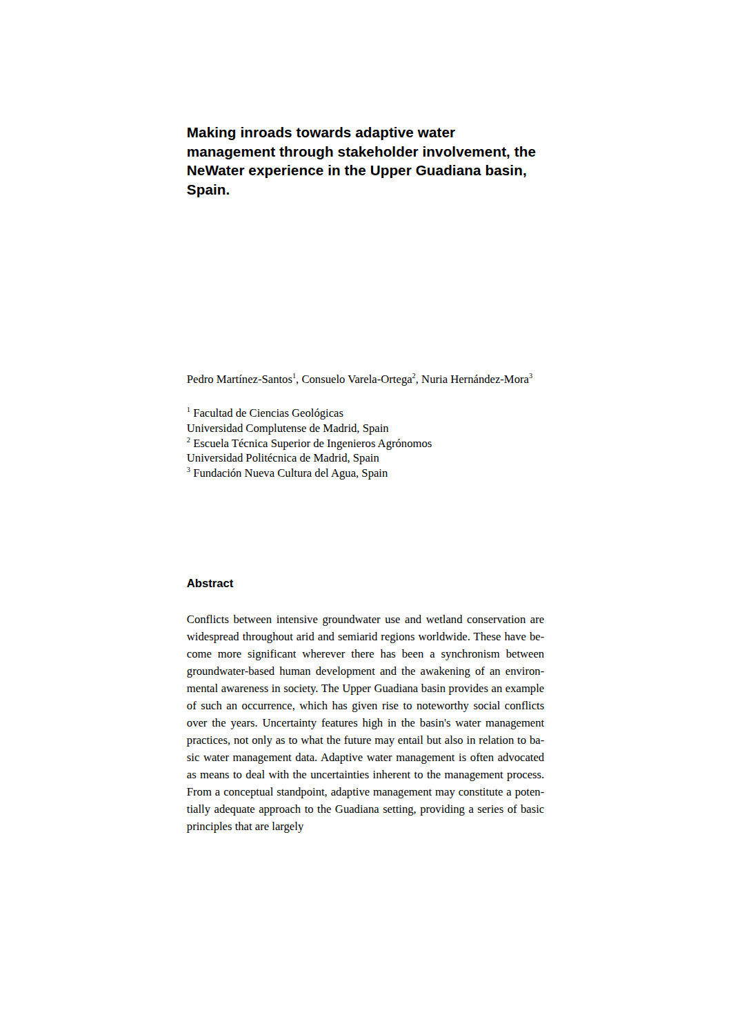Making inroads towards adaptive water management through stakeholder involvement, the NeWater experience in the Upper Guadiana basin, Spain.
Pedro Martínez-Santos1, Consuelo Varela-Ortega2, Nuria Hernández-Mora3
1 Facultad de Ciencias Geológicas
Universidad Complutense de Madrid, Spain
2 Escuela Técnica Superior de Ingenieros Agrónomos
Universidad Politécnica de Madrid, Spain
3 Fundación Nueva Cultura del Agua, Spain
Abstract
Conflicts between intensive groundwater use and wetland conservation are widespread throughout arid and semiarid regions worldwide. These have become more significant wherever there has been a synchronism between groundwater-based human development and the awakening of an environmental awareness in society. The Upper Guadiana basin provides an example of such an occurrence, which has given rise to noteworthy social conflicts over the years. Uncertainty features high in the basin's water management practices, not only as to what the future may entail but also in relation to basic water management data. Adaptive water management is often advocated as means to deal with the uncertainties inherent to the management process. From a conceptual standpoint, adaptive management may constitute a potentially adequate approach to the Guadiana setting, providing a series of basic principles that are largely